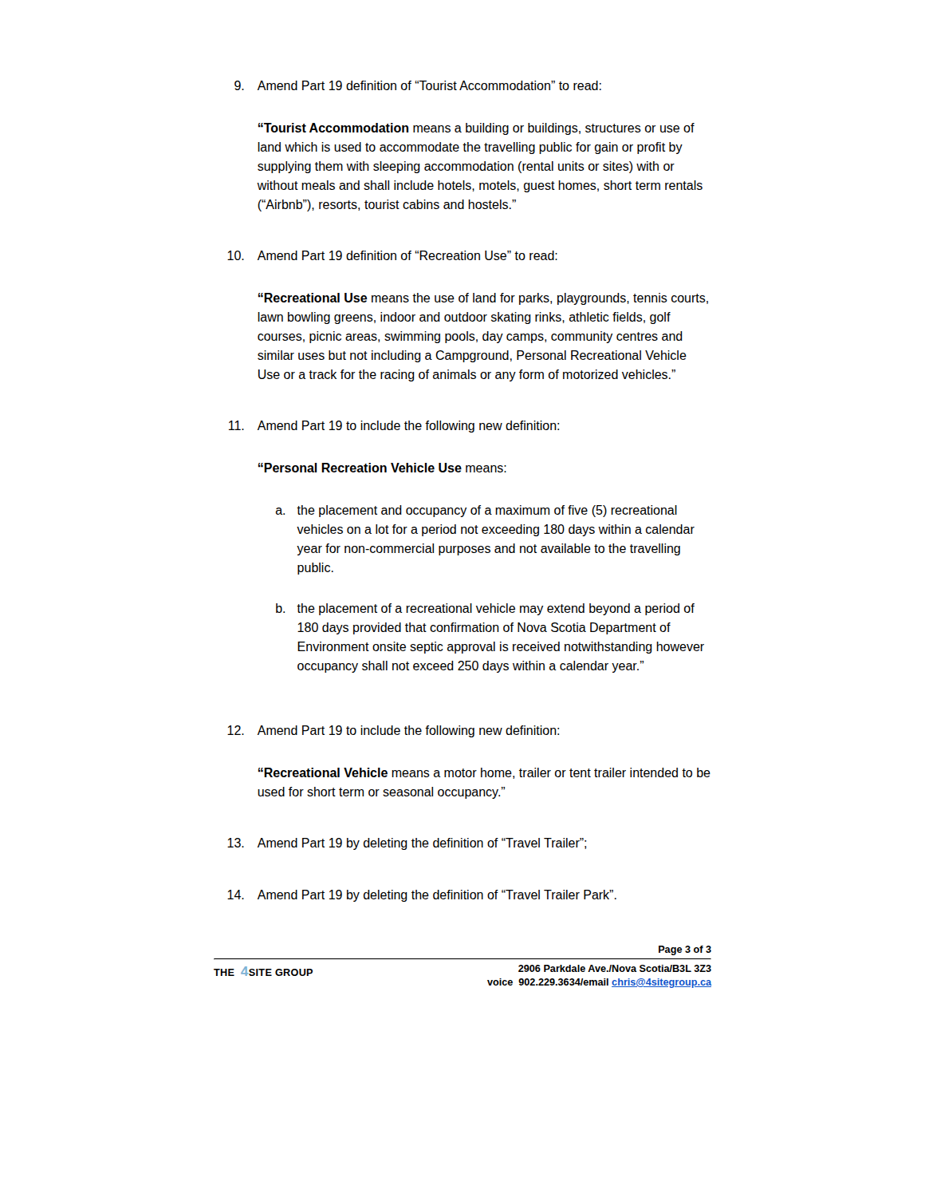Amend Part 19 definition of “Tourist Accommodation” to read:
“Tourist Accommodation means a building or buildings, structures or use of land which is used to accommodate the travelling public for gain or profit by supplying them with sleeping accommodation (rental units or sites) with or without meals and shall include hotels, motels, guest homes, short term rentals (“Airbnb”), resorts, tourist cabins and hostels.”
Amend Part 19 definition of “Recreation Use” to read:
“Recreational Use means the use of land for parks, playgrounds, tennis courts, lawn bowling greens, indoor and outdoor skating rinks, athletic fields, golf courses, picnic areas, swimming pools, day camps, community centres and similar uses but not including a Campground, Personal Recreational Vehicle Use or a track for the racing of animals or any form of motorized vehicles.”
Amend Part 19 to include the following new definition:
“Personal Recreation Vehicle Use means:
the placement and occupancy of a maximum of five (5) recreational vehicles on a lot for a period not exceeding 180 days within a calendar year for non-commercial purposes and not available to the travelling public.
the placement of a recreational vehicle may extend beyond a period of 180 days provided that confirmation of Nova Scotia Department of Environment onsite septic approval is received notwithstanding however occupancy shall not exceed 250 days within a calendar year.”
Amend Part 19 to include the following new definition:
“Recreational Vehicle means a motor home, trailer or tent trailer intended to be used for short term or seasonal occupancy.”
Amend Part 19 by deleting the definition of “Travel Trailer”;
Amend Part 19 by deleting the definition of “Travel Trailer Park”.
Page 3 of 3
THE 4 SITE GROUP
2906 Parkdale Ave./Nova Scotia/B3L 3Z3
voice 902.229.3634/email chris@4sitegroup.ca